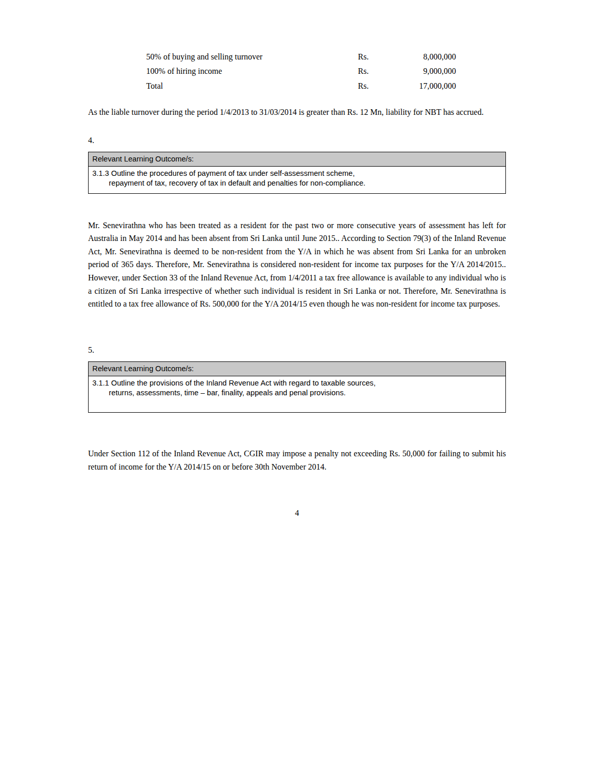| 50% of buying and selling turnover | Rs. | 8,000,000 |
| 100% of hiring income | Rs. | 9,000,000 |
| Total | Rs. | 17,000,000 |
As the liable turnover during the period 1/4/2013 to 31/03/2014 is greater than Rs. 12 Mn, liability for NBT has accrued.
4.
Relevant Learning Outcome/s:
3.1.3 Outline the procedures of payment of tax under self-assessment scheme, repayment of tax, recovery of tax in default and penalties for non-compliance.
Mr. Senevirathna who has been treated as a resident for the past two or more consecutive years of assessment has left for Australia in May 2014 and has been absent from Sri Lanka until June 2015.. According to Section 79(3) of the Inland Revenue Act, Mr. Senevirathna is deemed to be non-resident from the Y/A in which he was absent from Sri Lanka for an unbroken period of 365 days. Therefore, Mr. Senevirathna is considered non-resident for income tax purposes for the Y/A 2014/2015.. However, under Section 33 of the Inland Revenue Act, from 1/4/2011 a tax free allowance is available to any individual who is a citizen of Sri Lanka irrespective of whether such individual is resident in Sri Lanka or not. Therefore, Mr. Senevirathna is entitled to a tax free allowance of Rs. 500,000 for the Y/A 2014/15 even though he was non-resident for income tax purposes.
5.
Relevant Learning Outcome/s:
3.1.1 Outline the provisions of the Inland Revenue Act with regard to taxable sources, returns, assessments, time – bar, finality, appeals and penal provisions.
Under Section 112 of the Inland Revenue Act, CGIR may impose a penalty not exceeding Rs. 50,000 for failing to submit his return of income for the Y/A 2014/15 on or before 30th November 2014.
4